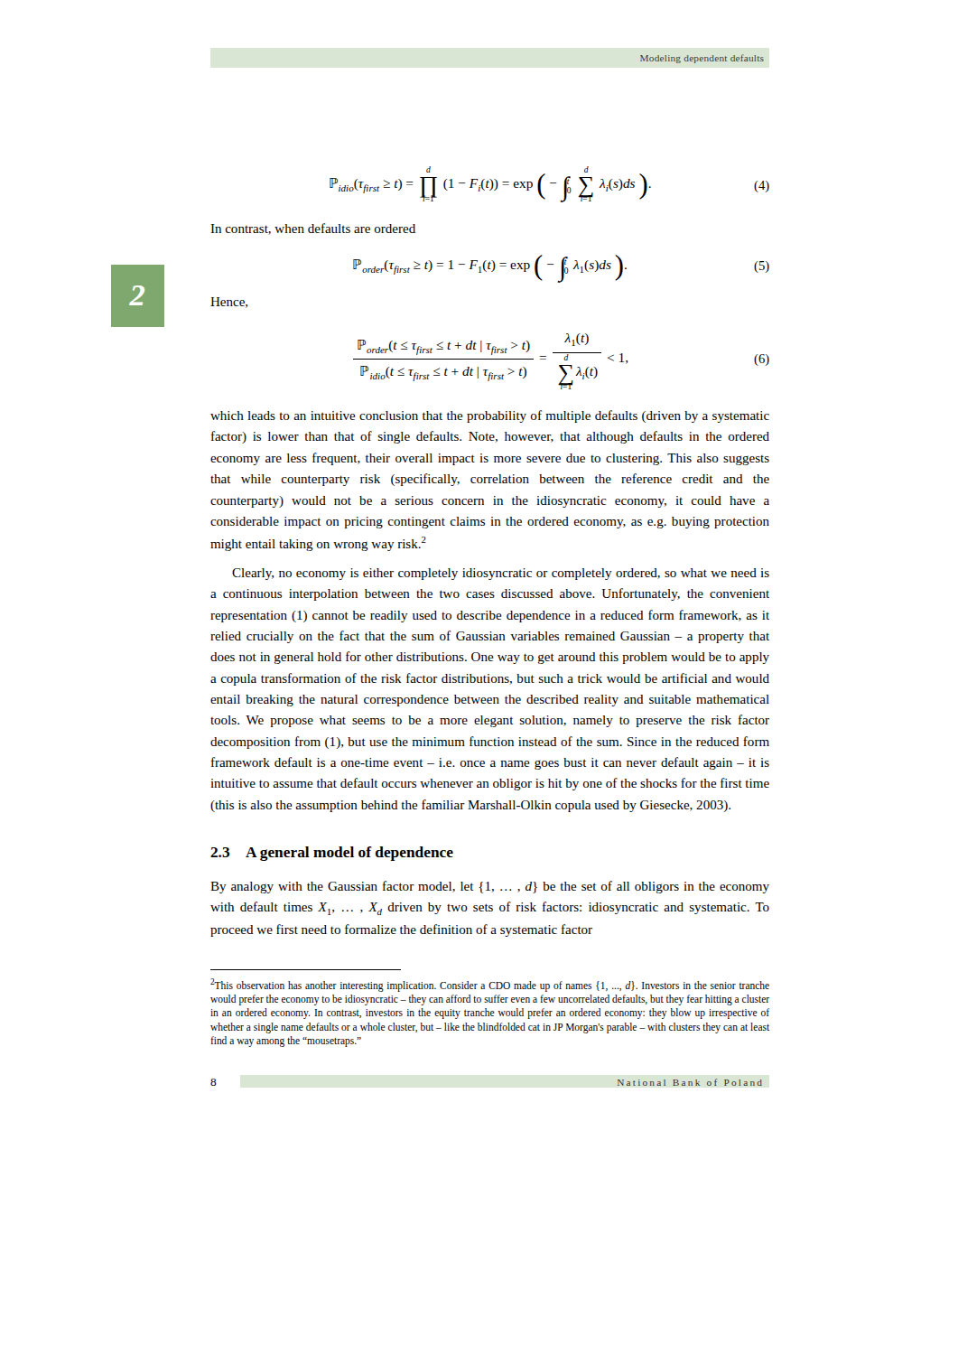Modeling dependent defaults
2
ℙidio(τfirst ≥ t) = d∏i=1 (1 − Fi(t)) = exp ( − ∫t
0 d∑i=1 λi(s)ds ).
(4)
In contrast, when defaults are ordered
ℙorder(τfirst ≥ t) = 1 − F1(t) = exp ( − ∫t
0 λ1(s)ds ).
(5)
Hence,
ℙorder(t ≤ τfirst ≤ t + dt | τfirst > t) ℙidio(t ≤ τfirst ≤ t + dt | τfirst > t) = λ1(t) d∑i=1 λi(t) < 1,
(6)
which leads to an intuitive conclusion that the probability of multiple defaults (driven by a systematic factor) is lower than that of single defaults. Note, however, that although defaults in the ordered economy are less frequent, their overall impact is more severe due to clustering. This also suggests that while counterparty risk (specifically, correlation between the reference credit and the counterparty) would not be a serious concern in the idiosyncratic economy, it could have a considerable impact on pricing contingent claims in the ordered economy, as e.g. buying protection might entail taking on wrong way risk.2
Clearly, no economy is either completely idiosyncratic or completely ordered, so what we need is a continuous interpolation between the two cases discussed above. Unfortunately, the convenient representation (1) cannot be readily used to describe dependence in a reduced form framework, as it relied crucially on the fact that the sum of Gaussian variables remained Gaussian – a property that does not in general hold for other distributions. One way to get around this problem would be to apply a copula transformation of the risk factor distributions, but such a trick would be artificial and would entail breaking the natural correspondence between the described reality and suitable mathematical tools. We propose what seems to be a more elegant solution, namely to preserve the risk factor decomposition from (1), but use the minimum function instead of the sum. Since in the reduced form framework default is a one-time event – i.e. once a name goes bust it can never default again – it is intuitive to assume that default occurs whenever an obligor is hit by one of the shocks for the first time (this is also the assumption behind the familiar Marshall-Olkin copula used by Giesecke, 2003).
2.3 A general model of dependence
By analogy with the Gaussian factor model, let {1, … , d} be the set of all obligors in the economy with default times X1, … , Xd driven by two sets of risk factors: idiosyncratic and systematic. To proceed we first need to formalize the definition of a systematic factor
2This observation has another interesting implication. Consider a CDO made up of names {1, ..., d}. Investors in the senior tranche would prefer the economy to be idiosyncratic – they can afford to suffer even a few uncorrelated defaults, but they fear hitting a cluster in an ordered economy. In contrast, investors in the equity tranche would prefer an ordered economy: they blow up irrespective of whether a single name defaults or a whole cluster, but – like the blindfolded cat in JP Morgan's parable – with clusters they can at least find a way among the “mousetraps.”
8
National Bank of Poland